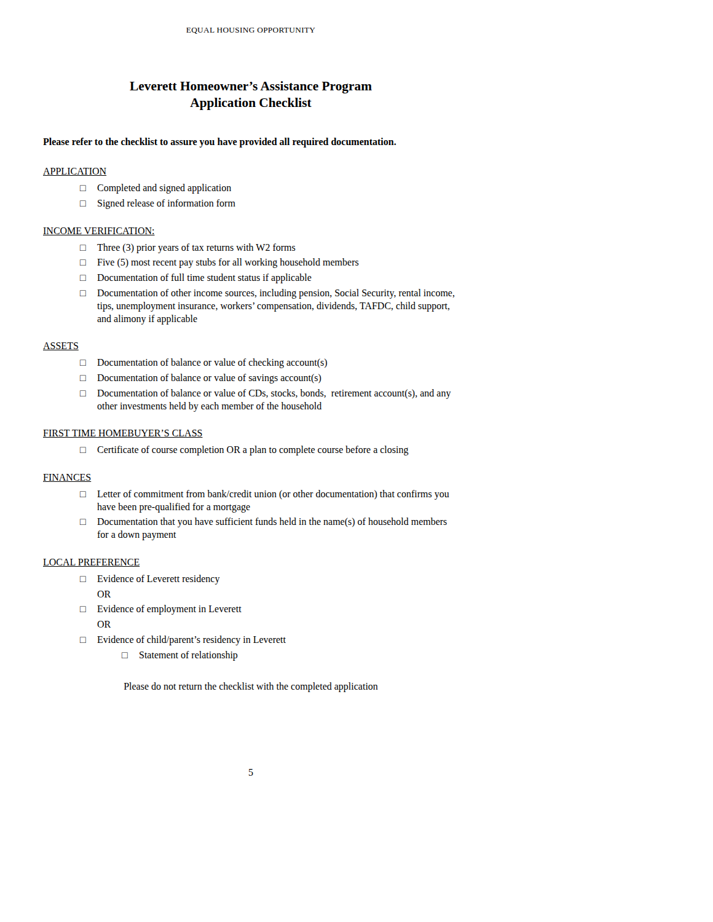EQUAL HOUSING OPPORTUNITY
Leverett Homeowner’s Assistance Program
Application Checklist
Please refer to the checklist to assure you have provided all required documentation.
APPLICATION
Completed and signed application
Signed release of information form
INCOME VERIFICATION:
Three (3) prior years of tax returns with W2 forms
Five (5) most recent pay stubs for all working household members
Documentation of full time student status if applicable
Documentation of other income sources, including pension, Social Security, rental income, tips, unemployment insurance, workers’ compensation, dividends, TAFDC, child support, and alimony if applicable
ASSETS
Documentation of balance or value of checking account(s)
Documentation of balance or value of savings account(s)
Documentation of balance or value of CDs, stocks, bonds, retirement account(s), and any other investments held by each member of the household
FIRST TIME HOMEBUYER’S CLASS
Certificate of course completion OR a plan to complete course before a closing
FINANCES
Letter of commitment from bank/credit union (or other documentation) that confirms you have been pre-qualified for a mortgage
Documentation that you have sufficient funds held in the name(s) of household members for a down payment
LOCAL PREFERENCE
Evidence of Leverett residency
OR
Evidence of employment in Leverett
OR
Evidence of child/parent’s residency in Leverett
Statement of relationship
Please do not return the checklist with the completed application
5